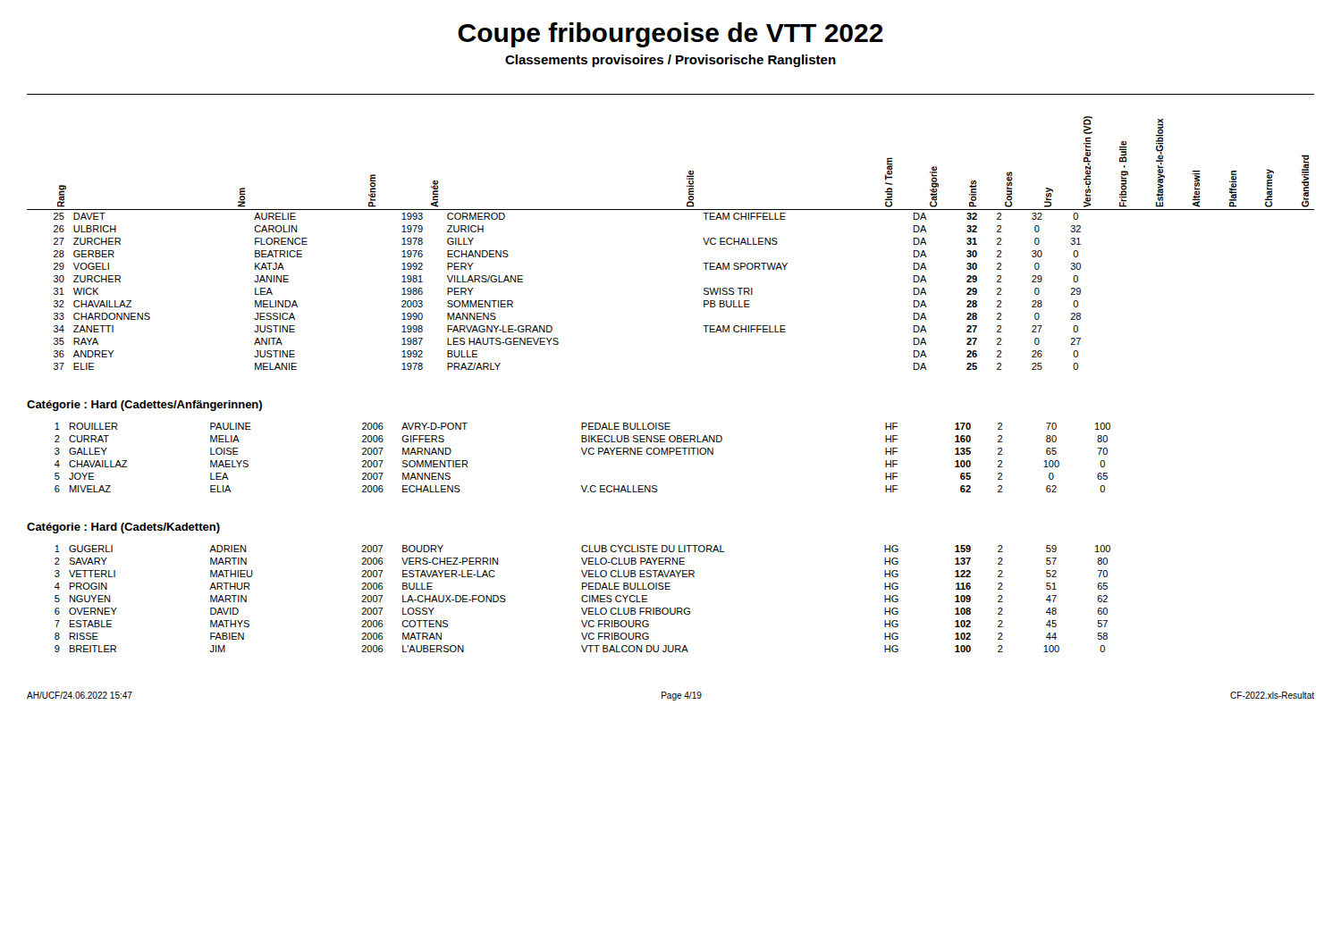Coupe fribourgeoise de VTT 2022
Classements provisoires / Provisorische Ranglisten
| Rang | Nom | Prénom | Année | Domicile | Club / Team | Catégorie | Points | Courses | Ursy | Vers-chez-Perrin (VD) | Fribourg - Bulle | Estavayer-le-Gibloux | Alterswil | Plaffeien | Charmey | Grandvillard |
| --- | --- | --- | --- | --- | --- | --- | --- | --- | --- | --- | --- | --- | --- | --- | --- | --- |
| 25 | DAVET | AURELIE | 1993 | CORMEROD | TEAM CHIFFELLE | DA | 32 | 2 | 32 | 0 | | | | | | |
| 26 | ULBRICH | CAROLIN | 1979 | ZURICH | | DA | 32 | 2 | 0 | 32 | | | | | | |
| 27 | ZURCHER | FLORENCE | 1978 | GILLY | VC ECHALLENS | DA | 31 | 2 | 0 | 31 | | | | | | |
| 28 | GERBER | BEATRICE | 1976 | ECHANDENS | | DA | 30 | 2 | 30 | 0 | | | | | | |
| 29 | VOGELI | KATJA | 1992 | PERY | TEAM SPORTWAY | DA | 30 | 2 | 0 | 30 | | | | | | |
| 30 | ZURCHER | JANINE | 1981 | VILLARS/GLANE | | DA | 29 | 2 | 29 | 0 | | | | | | |
| 31 | WICK | LEA | 1986 | PERY | SWISS TRI | DA | 29 | 2 | 0 | 29 | | | | | | |
| 32 | CHAVAILLAZ | MELINDA | 2003 | SOMMENTIER | PB BULLE | DA | 28 | 2 | 28 | 0 | | | | | | |
| 33 | CHARDONNENS | JESSICA | 1990 | MANNENS | | DA | 28 | 2 | 0 | 28 | | | | | | |
| 34 | ZANETTI | JUSTINE | 1998 | FARVAGNY-LE-GRAND | TEAM CHIFFELLE | DA | 27 | 2 | 27 | 0 | | | | | | |
| 35 | RAYA | ANITA | 1987 | LES HAUTS-GENEVEYS | | DA | 27 | 2 | 0 | 27 | | | | | | |
| 36 | ANDREY | JUSTINE | 1992 | BULLE | | DA | 26 | 2 | 26 | 0 | | | | | | |
| 37 | ELIE | MELANIE | 1978 | PRAZ/ARLY | | DA | 25 | 2 | 25 | 0 | | | | | | |
Catégorie : Hard (Cadettes/Anfängerinnen)
| 1 | ROUILLER | PAULINE | 2006 | AVRY-D-PONT | PEDALE BULLOISE | HF | 170 | 2 | 70 | 100 | | | | | | |
| 2 | CURRAT | MELIA | 2006 | GIFFERS | BIKECLUB SENSE OBERLAND | HF | 160 | 2 | 80 | 80 | | | | | | |
| 3 | GALLEY | LOISE | 2007 | MARNAND | VC PAYERNE COMPETITION | HF | 135 | 2 | 65 | 70 | | | | | | |
| 4 | CHAVAILLAZ | MAELYS | 2007 | SOMMENTIER | | HF | 100 | 2 | 100 | 0 | | | | | | |
| 5 | JOYE | LEA | 2007 | MANNENS | | HF | 65 | 2 | 0 | 65 | | | | | | |
| 6 | MIVELAZ | ELIA | 2006 | ECHALLENS | V.C ECHALLENS | HF | 62 | 2 | 62 | 0 | | | | | | |
Catégorie : Hard (Cadets/Kadetten)
| 1 | GUGERLI | ADRIEN | 2007 | BOUDRY | CLUB CYCLISTE DU LITTORAL | HG | 159 | 2 | 59 | 100 | | | | | | |
| 2 | SAVARY | MARTIN | 2006 | VERS-CHEZ-PERRIN | VELO-CLUB PAYERNE | HG | 137 | 2 | 57 | 80 | | | | | | |
| 3 | VETTERLI | MATHIEU | 2007 | ESTAVAYER-LE-LAC | VELO CLUB ESTAVAYER | HG | 122 | 2 | 52 | 70 | | | | | | |
| 4 | PROGIN | ARTHUR | 2006 | BULLE | PEDALE BULLOISE | HG | 116 | 2 | 51 | 65 | | | | | | |
| 5 | NGUYEN | MARTIN | 2007 | LA-CHAUX-DE-FONDS | CIMES CYCLE | HG | 109 | 2 | 47 | 62 | | | | | | |
| 6 | OVERNEY | DAVID | 2007 | LOSSY | VELO CLUB FRIBOURG | HG | 108 | 2 | 48 | 60 | | | | | | |
| 7 | ESTABLE | MATHYS | 2006 | COTTENS | VC FRIBOURG | HG | 102 | 2 | 45 | 57 | | | | | | |
| 8 | RISSE | FABIEN | 2006 | MATRAN | VC FRIBOURG | HG | 102 | 2 | 44 | 58 | | | | | | |
| 9 | BREITLER | JIM | 2006 | L'AUBERSON | VTT BALCON DU JURA | HG | 100 | 2 | 100 | 0 | | | | | | |
AH/UCF/24.06.2022 15:47 Page 4/19 CF-2022.xls-Resultat